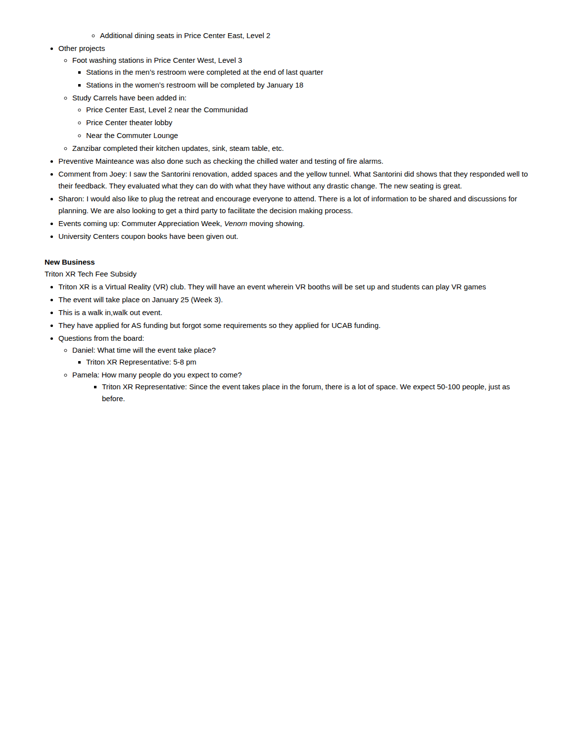Additional dining seats in Price Center East, Level 2
Other projects
Foot washing stations in Price Center West, Level 3
Stations in the men’s restroom were completed at the end of last quarter
Stations in the women’s restroom will be completed by January 18
Study Carrels have been added in:
Price Center East, Level 2 near the Communidad
Price Center theater lobby
Near the Commuter Lounge
Zanzibar completed their kitchen updates, sink, steam table, etc.
Preventive Mainteance was also done such as checking the chilled water and testing of fire alarms.
Comment from Joey: I saw the Santorini renovation, added spaces and the yellow tunnel. What Santorini did shows that they responded well to their feedback. They evaluated what they can do with what they have without any drastic change. The new seating is great.
Sharon: I would also like to plug the retreat and encourage everyone to attend. There is a lot of information to be shared and discussions for planning. We are also looking to get a third party to facilitate the decision making process.
Events coming up: Commuter Appreciation Week, Venom moving showing.
University Centers coupon books have been given out.
New Business
Triton XR Tech Fee Subsidy
Triton XR is a Virtual Reality (VR) club. They will have an event wherein VR booths will be set up and students can play VR games
The event will take place on January 25 (Week 3).
This is a walk in,walk out event.
They have applied for AS funding but forgot some requirements so they applied for UCAB funding.
Questions from the board:
Daniel: What time will the event take place?
Triton XR Representative: 5-8 pm
Pamela: How many people do you expect to come?
Triton XR Representative: Since the event takes place in the forum, there is a lot of space. We expect 50-100 people, just as before.